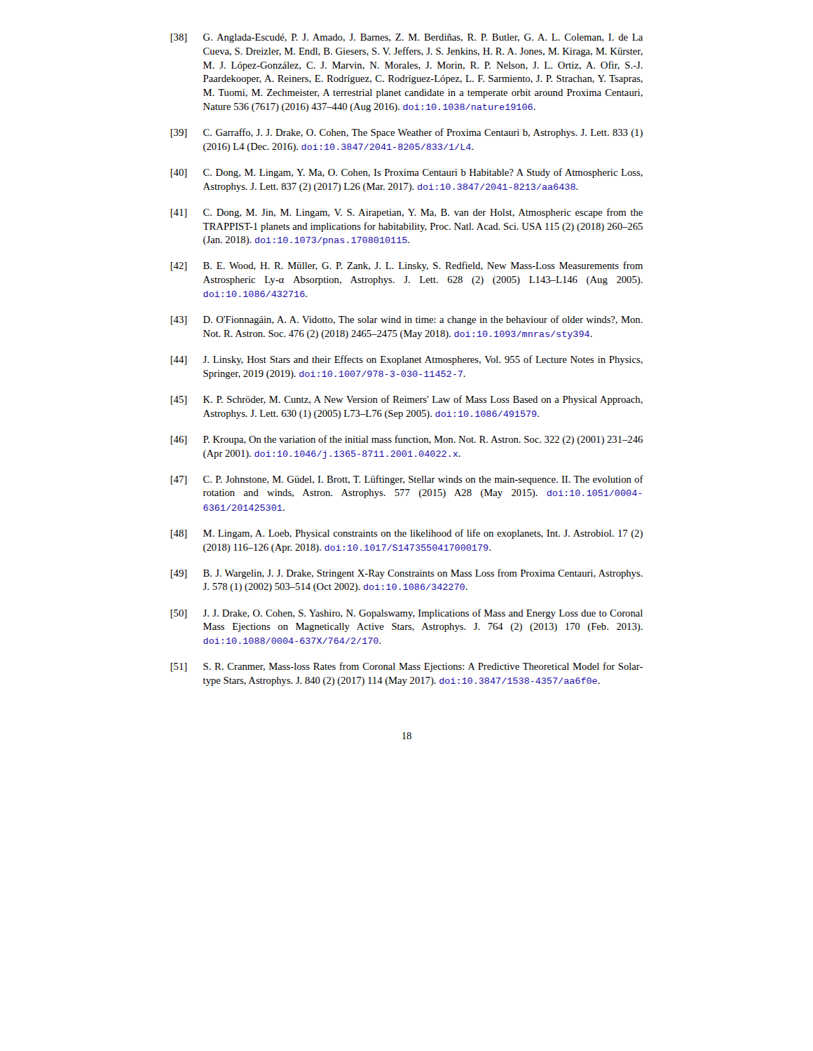[38] G. Anglada-Escudé, P. J. Amado, J. Barnes, Z. M. Berdiñas, R. P. Butler, G. A. L. Coleman, I. de La Cueva, S. Dreizler, M. Endl, B. Giesers, S. V. Jeffers, J. S. Jenkins, H. R. A. Jones, M. Kiraga, M. Kürster, M. J. López-González, C. J. Marvin, N. Morales, J. Morin, R. P. Nelson, J. L. Ortiz, A. Ofir, S.-J. Paardekooper, A. Reiners, E. Rodríguez, C. Rodríguez-López, L. F. Sarmiento, J. P. Strachan, Y. Tsapras, M. Tuomi, M. Zechmeister, A terrestrial planet candidate in a temperate orbit around Proxima Centauri, Nature 536 (7617) (2016) 437–440 (Aug 2016). doi:10.1038/nature19106.
[39] C. Garraffo, J. J. Drake, O. Cohen, The Space Weather of Proxima Centauri b, Astrophys. J. Lett. 833 (1) (2016) L4 (Dec. 2016). doi:10.3847/2041-8205/833/1/L4.
[40] C. Dong, M. Lingam, Y. Ma, O. Cohen, Is Proxima Centauri b Habitable? A Study of Atmospheric Loss, Astrophys. J. Lett. 837 (2) (2017) L26 (Mar. 2017). doi:10.3847/2041-8213/aa6438.
[41] C. Dong, M. Jin, M. Lingam, V. S. Airapetian, Y. Ma, B. van der Holst, Atmospheric escape from the TRAPPIST-1 planets and implications for habitability, Proc. Natl. Acad. Sci. USA 115 (2) (2018) 260–265 (Jan. 2018). doi:10.1073/pnas.1708010115.
[42] B. E. Wood, H. R. Müller, G. P. Zank, J. L. Linsky, S. Redfield, New Mass-Loss Measurements from Astrospheric Ly-α Absorption, Astrophys. J. Lett. 628 (2) (2005) L143–L146 (Aug 2005). doi:10.1086/432716.
[43] D. O'Fionnagáin, A. A. Vidotto, The solar wind in time: a change in the behaviour of older winds?, Mon. Not. R. Astron. Soc. 476 (2) (2018) 2465–2475 (May 2018). doi:10.1093/mnras/sty394.
[44] J. Linsky, Host Stars and their Effects on Exoplanet Atmospheres, Vol. 955 of Lecture Notes in Physics, Springer, 2019 (2019). doi:10.1007/978-3-030-11452-7.
[45] K. P. Schröder, M. Cuntz, A New Version of Reimers' Law of Mass Loss Based on a Physical Approach, Astrophys. J. Lett. 630 (1) (2005) L73–L76 (Sep 2005). doi:10.1086/491579.
[46] P. Kroupa, On the variation of the initial mass function, Mon. Not. R. Astron. Soc. 322 (2) (2001) 231–246 (Apr 2001). doi:10.1046/j.1365-8711.2001.04022.x.
[47] C. P. Johnstone, M. Güdel, I. Brott, T. Lüftinger, Stellar winds on the main-sequence. II. The evolution of rotation and winds, Astron. Astrophys. 577 (2015) A28 (May 2015). doi:10.1051/0004-6361/201425301.
[48] M. Lingam, A. Loeb, Physical constraints on the likelihood of life on exoplanets, Int. J. Astrobiol. 17 (2) (2018) 116–126 (Apr. 2018). doi:10.1017/S1473550417000179.
[49] B. J. Wargelin, J. J. Drake, Stringent X-Ray Constraints on Mass Loss from Proxima Centauri, Astrophys. J. 578 (1) (2002) 503–514 (Oct 2002). doi:10.1086/342270.
[50] J. J. Drake, O. Cohen, S. Yashiro, N. Gopalswamy, Implications of Mass and Energy Loss due to Coronal Mass Ejections on Magnetically Active Stars, Astrophys. J. 764 (2) (2013) 170 (Feb. 2013). doi:10.1088/0004-637X/764/2/170.
[51] S. R. Cranmer, Mass-loss Rates from Coronal Mass Ejections: A Predictive Theoretical Model for Solar-type Stars, Astrophys. J. 840 (2) (2017) 114 (May 2017). doi:10.3847/1538-4357/aa6f0e.
18